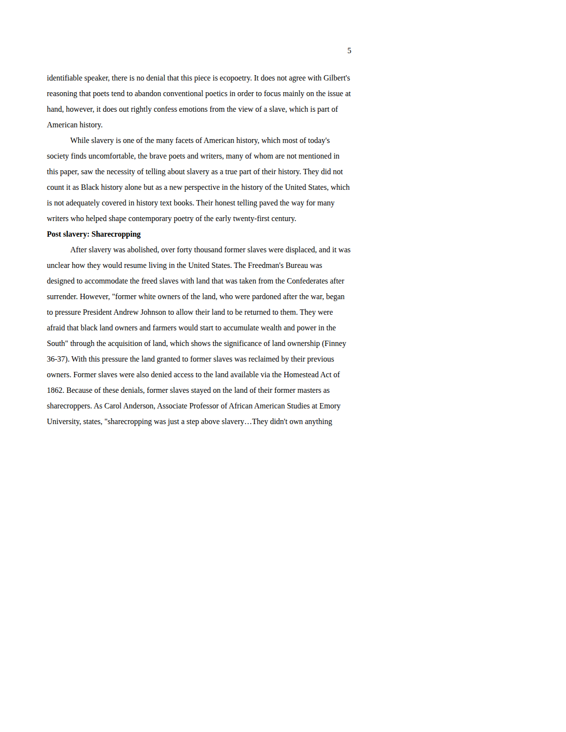5
identifiable speaker, there is no denial that this piece is ecopoetry. It does not agree with Gilbert's reasoning that poets tend to abandon conventional poetics in order to focus mainly on the issue at hand, however, it does out rightly confess emotions from the view of a slave, which is part of American history.
While slavery is one of the many facets of American history, which most of today's society finds uncomfortable, the brave poets and writers, many of whom are not mentioned in this paper, saw the necessity of telling about slavery as a true part of their history. They did not count it as Black history alone but as a new perspective in the history of the United States, which is not adequately covered in history text books. Their honest telling paved the way for many writers who helped shape contemporary poetry of the early twenty-first century.
Post slavery: Sharecropping
After slavery was abolished, over forty thousand former slaves were displaced, and it was unclear how they would resume living in the United States. The Freedman's Bureau was designed to accommodate the freed slaves with land that was taken from the Confederates after surrender. However, "former white owners of the land, who were pardoned after the war, began to pressure President Andrew Johnson to allow their land to be returned to them. They were afraid that black land owners and farmers would start to accumulate wealth and power in the South" through the acquisition of land, which shows the significance of land ownership (Finney 36-37). With this pressure the land granted to former slaves was reclaimed by their previous owners. Former slaves were also denied access to the land available via the Homestead Act of 1862. Because of these denials, former slaves stayed on the land of their former masters as sharecroppers. As Carol Anderson, Associate Professor of African American Studies at Emory University, states, "sharecropping was just a step above slavery…They didn't own anything